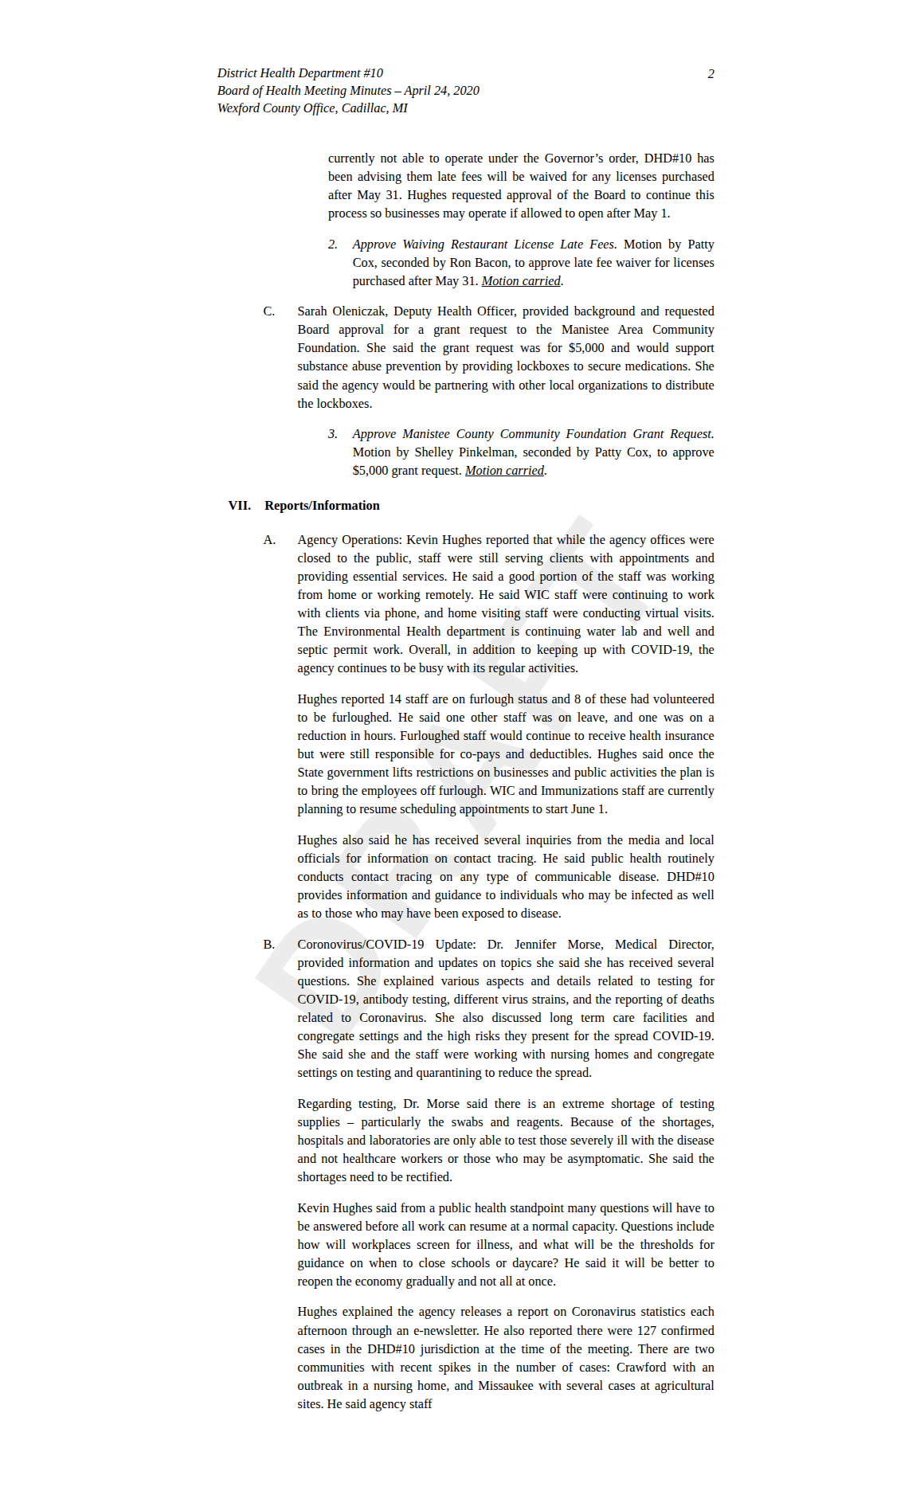DRAFT
District Health Department #10
Board of Health Meeting Minutes – April 24, 2020
Wexford County Office, Cadillac, MI
2
currently not able to operate under the Governor’s order, DHD#10 has been advising them late fees will be waived for any licenses purchased after May 31. Hughes requested approval of the Board to continue this process so businesses may operate if allowed to open after May 1.
2.
Approve Waiving Restaurant License Late Fees. Motion by Patty Cox, seconded by Ron Bacon, to approve late fee waiver for licenses purchased after May 31. Motion carried.
C.
Sarah Oleniczak, Deputy Health Officer, provided background and requested Board approval for a grant request to the Manistee Area Community Foundation. She said the grant request was for $5,000 and would support substance abuse prevention by providing lockboxes to secure medications. She said the agency would be partnering with other local organizations to distribute the lockboxes.
3.
Approve Manistee County Community Foundation Grant Request. Motion by Shelley Pinkelman, seconded by Patty Cox, to approve $5,000 grant request. Motion carried.
VII.
Reports/Information
A.
Agency Operations: Kevin Hughes reported that while the agency offices were closed to the public, staff were still serving clients with appointments and providing essential services. He said a good portion of the staff was working from home or working remotely. He said WIC staff were continuing to work with clients via phone, and home visiting staff were conducting virtual visits. The Environmental Health department is continuing water lab and well and septic permit work. Overall, in addition to keeping up with COVID-19, the agency continues to be busy with its regular activities.
Hughes reported 14 staff are on furlough status and 8 of these had volunteered to be furloughed. He said one other staff was on leave, and one was on a reduction in hours. Furloughed staff would continue to receive health insurance but were still responsible for co-pays and deductibles. Hughes said once the State government lifts restrictions on businesses and public activities the plan is to bring the employees off furlough. WIC and Immunizations staff are currently planning to resume scheduling appointments to start June 1.
Hughes also said he has received several inquiries from the media and local officials for information on contact tracing. He said public health routinely conducts contact tracing on any type of communicable disease. DHD#10 provides information and guidance to individuals who may be infected as well as to those who may have been exposed to disease.
B.
Coronovirus/COVID-19 Update: Dr. Jennifer Morse, Medical Director, provided information and updates on topics she said she has received several questions. She explained various aspects and details related to testing for COVID-19, antibody testing, different virus strains, and the reporting of deaths related to Coronavirus. She also discussed long term care facilities and congregate settings and the high risks they present for the spread COVID-19. She said she and the staff were working with nursing homes and congregate settings on testing and quarantining to reduce the spread.
Regarding testing, Dr. Morse said there is an extreme shortage of testing supplies – particularly the swabs and reagents. Because of the shortages, hospitals and laboratories are only able to test those severely ill with the disease and not healthcare workers or those who may be asymptomatic. She said the shortages need to be rectified.
Kevin Hughes said from a public health standpoint many questions will have to be answered before all work can resume at a normal capacity. Questions include how will workplaces screen for illness, and what will be the thresholds for guidance on when to close schools or daycare? He said it will be better to reopen the economy gradually and not all at once.
Hughes explained the agency releases a report on Coronavirus statistics each afternoon through an e-newsletter. He also reported there were 127 confirmed cases in the DHD#10 jurisdiction at the time of the meeting. There are two communities with recent spikes in the number of cases: Crawford with an outbreak in a nursing home, and Missaukee with several cases at agricultural sites. He said agency staff